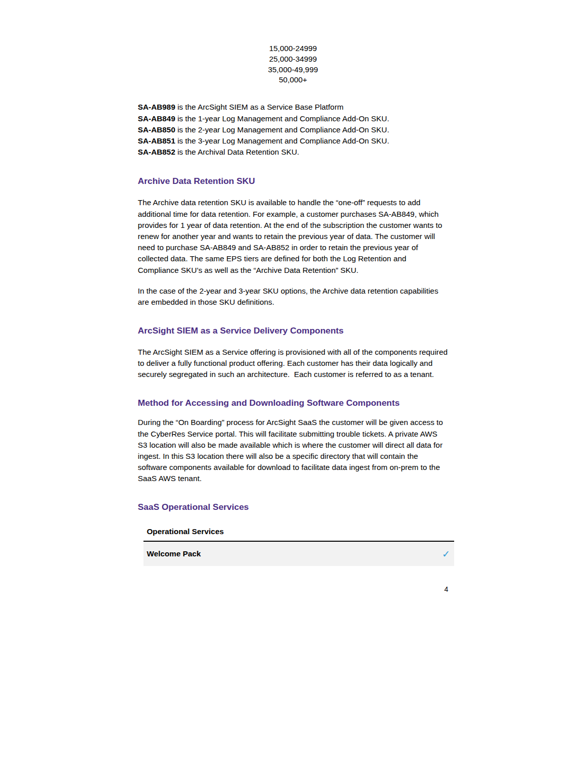15,000-24999
25,000-34999
35,000-49,999
50,000+
SA-AB989 is the ArcSight SIEM as a Service Base Platform
SA-AB849 is the 1-year Log Management and Compliance Add-On SKU.
SA-AB850 is the 2-year Log Management and Compliance Add-On SKU.
SA-AB851 is the 3-year Log Management and Compliance Add-On SKU.
SA-AB852 is the Archival Data Retention SKU.
Archive Data Retention SKU
The Archive data retention SKU is available to handle the “one-off” requests to add additional time for data retention. For example, a customer purchases SA-AB849, which provides for 1 year of data retention. At the end of the subscription the customer wants to renew for another year and wants to retain the previous year of data. The customer will need to purchase SA-AB849 and SA-AB852 in order to retain the previous year of collected data. The same EPS tiers are defined for both the Log Retention and Compliance SKU’s as well as the “Archive Data Retention” SKU.
In the case of the 2-year and 3-year SKU options, the Archive data retention capabilities are embedded in those SKU definitions.
ArcSight SIEM as a Service Delivery Components
The ArcSight SIEM as a Service offering is provisioned with all of the components required to deliver a fully functional product offering. Each customer has their data logically and securely segregated in such an architecture. Each customer is referred to as a tenant.
Method for Accessing and Downloading Software Components
During the “On Boarding” process for ArcSight SaaS the customer will be given access to the CyberRes Service portal. This will facilitate submitting trouble tickets. A private AWS S3 location will also be made available which is where the customer will direct all data for ingest. In this S3 location there will also be a specific directory that will contain the software components available for download to facilitate data ingest from on-prem to the SaaS AWS tenant.
SaaS Operational Services
| Operational Services |
| --- |
| Welcome Pack | ✓ |
4